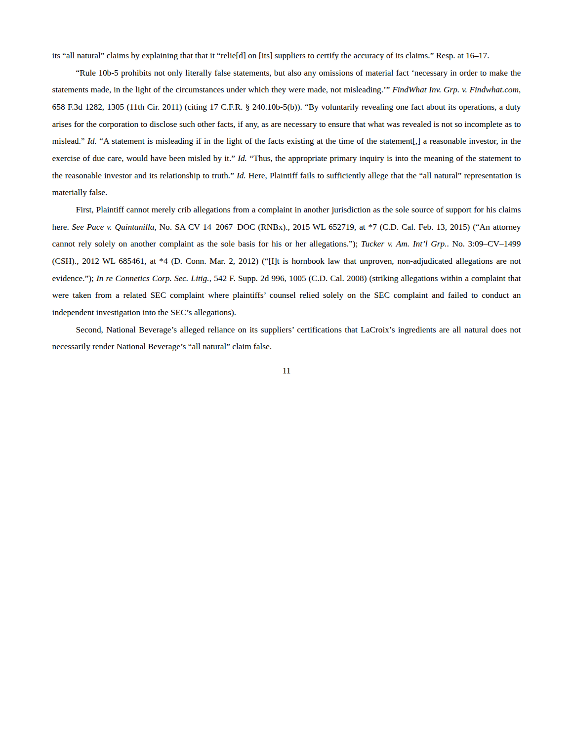its “all natural” claims by explaining that that it “relie[d] on [its] suppliers to certify the accuracy of its claims.” Resp. at 16–17.
“Rule 10b-5 prohibits not only literally false statements, but also any omissions of material fact ‘necessary in order to make the statements made, in the light of the circumstances under which they were made, not misleading.’” FindWhat Inv. Grp. v. Findwhat.com, 658 F.3d 1282, 1305 (11th Cir. 2011) (citing 17 C.F.R. § 240.10b-5(b)). “By voluntarily revealing one fact about its operations, a duty arises for the corporation to disclose such other facts, if any, as are necessary to ensure that what was revealed is not so incomplete as to mislead.” Id. “A statement is misleading if in the light of the facts existing at the time of the statement[,] a reasonable investor, in the exercise of due care, would have been misled by it.” Id. “Thus, the appropriate primary inquiry is into the meaning of the statement to the reasonable investor and its relationship to truth.” Id. Here, Plaintiff fails to sufficiently allege that the “all natural” representation is materially false.
First, Plaintiff cannot merely crib allegations from a complaint in another jurisdiction as the sole source of support for his claims here. See Pace v. Quintanilla, No. SA CV 14–2067–DOC (RNBx)., 2015 WL 652719, at *7 (C.D. Cal. Feb. 13, 2015) (“An attorney cannot rely solely on another complaint as the sole basis for his or her allegations.”); Tucker v. Am. Int’l Grp.. No. 3:09–CV–1499 (CSH)., 2012 WL 685461, at *4 (D. Conn. Mar. 2, 2012) (“[I]t is hornbook law that unproven, non-adjudicated allegations are not evidence.”); In re Connetics Corp. Sec. Litig., 542 F. Supp. 2d 996, 1005 (C.D. Cal. 2008) (striking allegations within a complaint that were taken from a related SEC complaint where plaintiffs’ counsel relied solely on the SEC complaint and failed to conduct an independent investigation into the SEC’s allegations).
Second, National Beverage’s alleged reliance on its suppliers’ certifications that LaCroix’s ingredients are all natural does not necessarily render National Beverage’s “all natural” claim false.
11